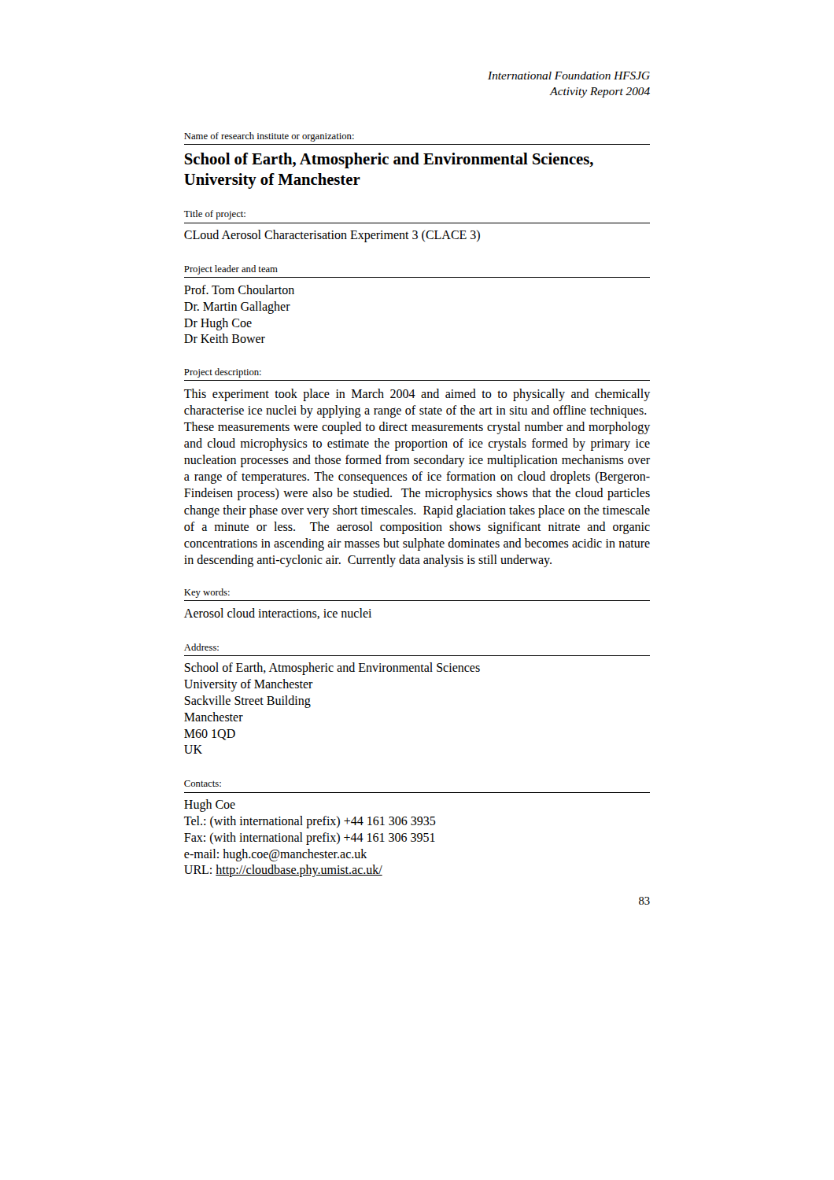International Foundation HFSJG
Activity Report 2004
Name of research institute or organization:
School of Earth, Atmospheric and Environmental Sciences,
University of Manchester
Title of project:
CLoud Aerosol Characterisation Experiment 3 (CLACE 3)
Project leader and team
Prof. Tom Choularton
Dr. Martin Gallagher
Dr Hugh Coe
Dr Keith Bower
Project description:
This experiment took place in March 2004 and aimed to to physically and chemically characterise ice nuclei by applying a range of state of the art in situ and offline techniques. These measurements were coupled to direct measurements crystal number and morphology and cloud microphysics to estimate the proportion of ice crystals formed by primary ice nucleation processes and those formed from secondary ice multiplication mechanisms over a range of temperatures. The consequences of ice formation on cloud droplets (Bergeron-Findeisen process) were also be studied. The microphysics shows that the cloud particles change their phase over very short timescales. Rapid glaciation takes place on the timescale of a minute or less. The aerosol composition shows significant nitrate and organic concentrations in ascending air masses but sulphate dominates and becomes acidic in nature in descending anti-cyclonic air. Currently data analysis is still underway.
Key words:
Aerosol cloud interactions, ice nuclei
Address:
School of Earth, Atmospheric and Environmental Sciences
University of Manchester
Sackville Street Building
Manchester
M60 1QD
UK
Contacts:
Hugh Coe
Tel.: (with international prefix) +44 161 306 3935
Fax: (with international prefix) +44 161 306 3951
e-mail: hugh.coe@manchester.ac.uk
URL: http://cloudbase.phy.umist.ac.uk/
83